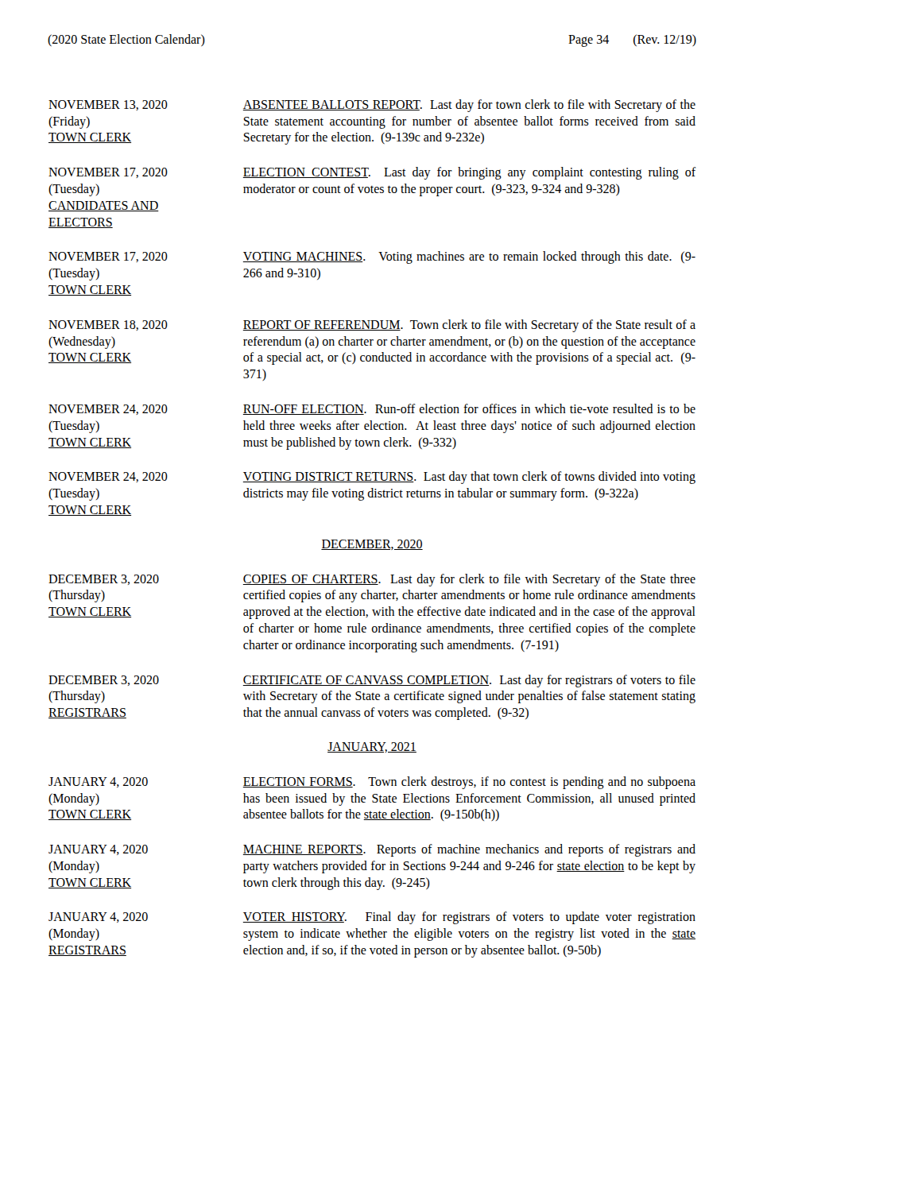(2020 State Election Calendar)
Page 34(Rev. 12/19)
| NOVEMBER 13, 2020 (Friday) TOWN CLERK | ABSENTEE BALLOTS REPORT . Last day for town clerk to file with Secretary of the State statement accounting for number of absentee ballot forms received from said Secretary for the election. (9-139c and 9-232e) |
| NOVEMBER 17, 2020 (Tuesday) CANDIDATES AND ELECTORS | ELECTION CONTEST . Last day for bringing any complaint contesting ruling of moderator or count of votes to the proper court. (9-323, 9-324 and 9-328) |
| NOVEMBER 17, 2020 (Tuesday) TOWN CLERK | VOTING MACHINES . Voting machines are to remain locked through this date. (9-266 and 9-310) |
| NOVEMBER 18, 2020 (Wednesday) TOWN CLERK | REPORT OF REFERENDUM . Town clerk to file with Secretary of the State result of a referendum (a) on charter or charter amendment, or (b) on the question of the acceptance of a special act, or (c) conducted in accordance with the provisions of a special act. (9-371) |
| NOVEMBER 24, 2020 (Tuesday) TOWN CLERK | RUN-OFF ELECTION . Run-off election for offices in which tie-vote resulted is to be held three weeks after election. At least three days' notice of such adjourned election must be published by town clerk. (9-332) |
| NOVEMBER 24, 2020 (Tuesday) TOWN CLERK | VOTING DISTRICT RETURNS . Last day that town clerk of towns divided into voting districts may file voting district returns in tabular or summary form. (9-322a) |
| DECEMBER, 2020 |
| DECEMBER 3, 2020 (Thursday) TOWN CLERK | COPIES OF CHARTERS . Last day for clerk to file with Secretary of the State three certified copies of any charter, charter amendments or home rule ordinance amendments approved at the election, with the effective date indicated and in the case of the approval of charter or home rule ordinance amendments, three certified copies of the complete charter or ordinance incorporating such amendments. (7-191) |
| DECEMBER 3, 2020 (Thursday) REGISTRARS | CERTIFICATE OF CANVASS COMPLETION . Last day for registrars of voters to file with Secretary of the State a certificate signed under penalties of false statement stating that the annual canvass of voters was completed. (9-32) |
| JANUARY, 2021 |
| JANUARY 4, 2020 (Monday) TOWN CLERK | ELECTION FORMS . Town clerk destroys, if no contest is pending and no subpoena has been issued by the State Elections Enforcement Commission, all unused printed absentee ballots for the state election . (9-150b(h)) |
| JANUARY 4, 2020 (Monday) TOWN CLERK | MACHINE REPORTS . Reports of machine mechanics and reports of registrars and party watchers provided for in Sections 9-244 and 9-246 for state election to be kept by town clerk through this day. (9-245) |
| JANUARY 4, 2020 (Monday) REGISTRARS | VOTER HISTORY . Final day for registrars of voters to update voter registration system to indicate whether the eligible voters on the registry list voted in the state election and, if so, if the voted in person or by absentee ballot. (9-50b) |